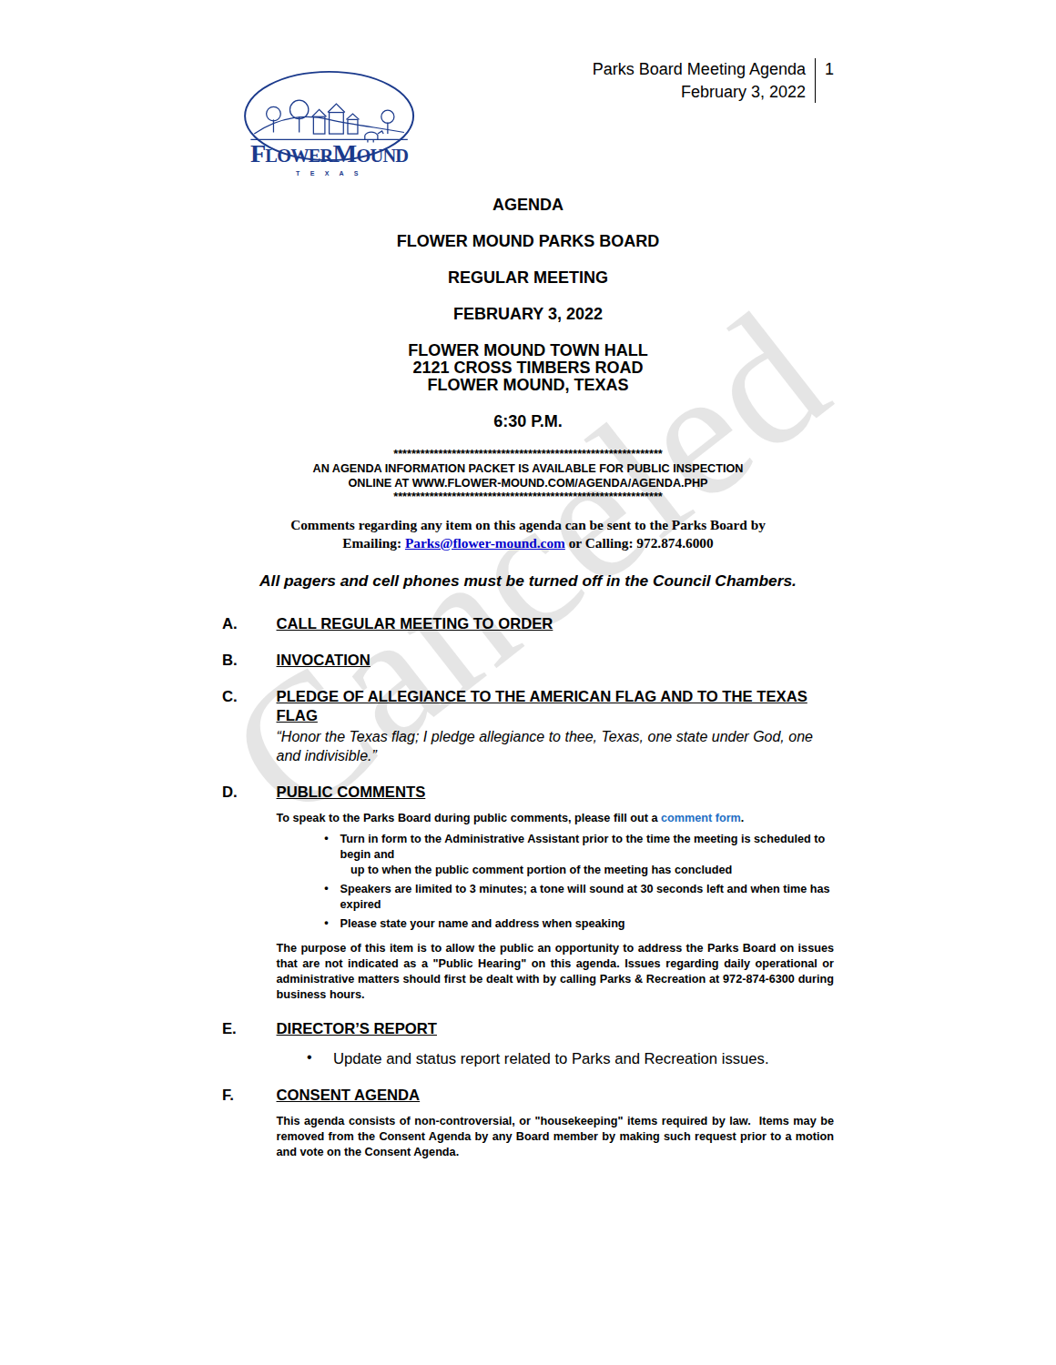Canceled
T H E T O W N O F FLOWERMOUND T E X A S
Parks Board Meeting Agenda
February 3, 2022
1
AGENDA
FLOWER MOUND PARKS BOARD
REGULAR MEETING
FEBRUARY 3, 2022
FLOWER MOUND TOWN HALL 2121 CROSS TIMBERS ROAD FLOWER MOUND, TEXAS
6:30 P.M.
************************************************************
AN AGENDA INFORMATION PACKET IS AVAILABLE FOR PUBLIC INSPECTION
ONLINE AT WWW.FLOWER-MOUND.COM/AGENDA/AGENDA.PHP
************************************************************
Comments regarding any item on this agenda can be sent to the Parks Board by
Emailing: Parks@flower-mound.com or Calling: 972.874.6000
All pagers and cell phones must be turned off in the Council Chambers.
A.
CALL REGULAR MEETING TO ORDER
B.
INVOCATION
C.
PLEDGE OF ALLEGIANCE TO THE AMERICAN FLAG AND TO THE TEXAS FLAG
“Honor the Texas flag; I pledge allegiance to thee, Texas, one state under God, one and indivisible.”
D.
PUBLIC COMMENTS
To speak to the Parks Board during public comments, please fill out a comment form.
Turn in form to the Administrative Assistant prior to the time the meeting is scheduled to begin andup to when the public comment portion of the meeting has concluded
Speakers are limited to 3 minutes; a tone will sound at 30 seconds left and when time has expired
Please state your name and address when speaking
The purpose of this item is to allow the public an opportunity to address the Parks Board on issues that are not indicated as a "Public Hearing" on this agenda. Issues regarding daily operational or administrative matters should first be dealt with by calling Parks & Recreation at 972-874-6300 during business hours.
E.
DIRECTOR’S REPORT
Update and status report related to Parks and Recreation issues.
F.
CONSENT AGENDA
This agenda consists of non-controversial, or "housekeeping" items required by law. Items may be removed from the Consent Agenda by any Board member by making such request prior to a motion and vote on the Consent Agenda.